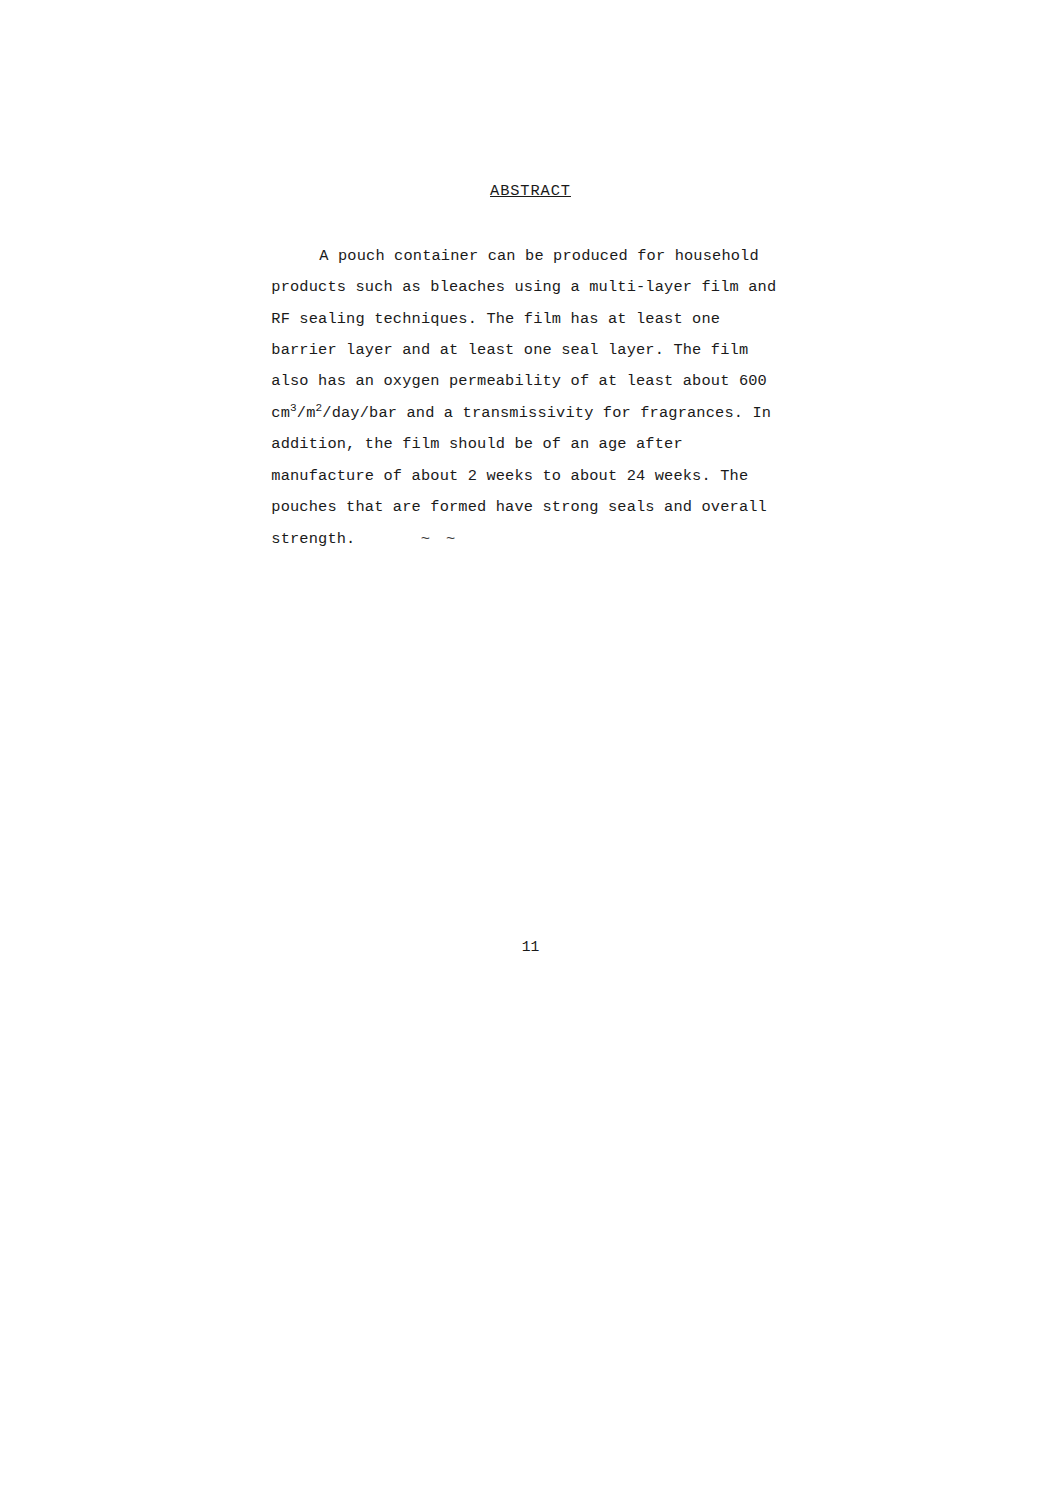ABSTRACT
A pouch container can be produced for household products such as bleaches using a multi-layer film and RF sealing techniques. The film has at least one barrier layer and at least one seal layer. The film also has an oxygen permeability of at least about 600 cm3/m2/day/bar and a transmissivity for fragrances. In addition, the film should be of an age after manufacture of about 2 weeks to about 24 weeks. The pouches that are formed have strong seals and overall strength.~ ~
11